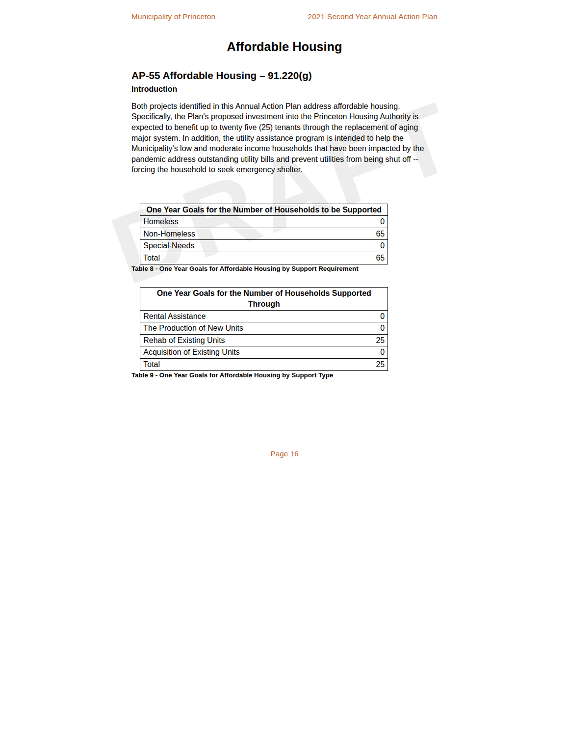DRAFT
Municipality of Princeton
2021 Second Year Annual Action Plan
Affordable Housing
AP-55 Affordable Housing – 91.220(g)
Introduction
Both projects identified in this Annual Action Plan address affordable housing. Specifically, the Plan's proposed investment into the Princeton Housing Authority is expected to benefit up to twenty five (25) tenants through the replacement of aging major system. In addition, the utility assistance program is intended to help the Municipality's low and moderate income households that have been impacted by the pandemic address outstanding utility bills and prevent utilities from being shut off -- forcing the household to seek emergency shelter.
| One Year Goals for the Number of Households to be Supported |
| --- |
| Homeless | 0 |
| Non-Homeless | 65 |
| Special-Needs | 0 |
| Total | 65 |
Table 8 - One Year Goals for Affordable Housing by Support Requirement
| One Year Goals for the Number of Households Supported Through |
| --- |
| Rental Assistance | 0 |
| The Production of New Units | 0 |
| Rehab of Existing Units | 25 |
| Acquisition of Existing Units | 0 |
| Total | 25 |
Table 9 - One Year Goals for Affordable Housing by Support Type
Page 16